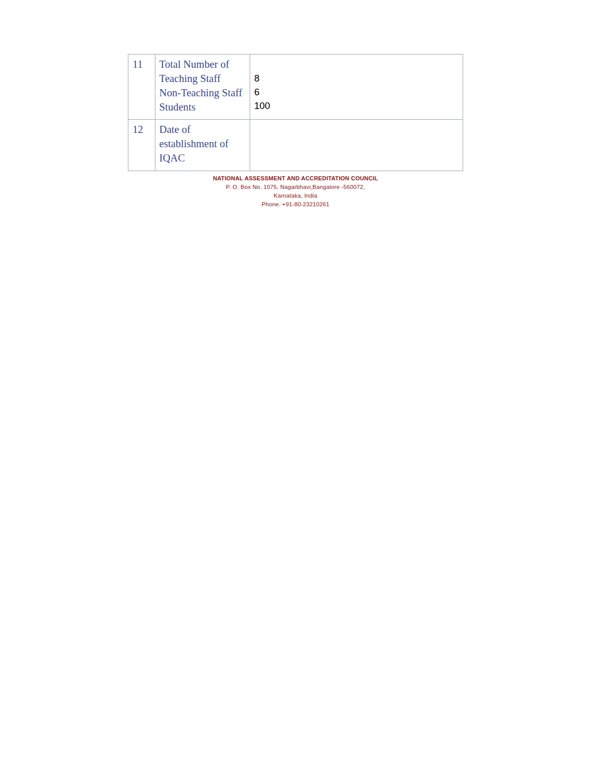| 11 | Total Number of Teaching Staff Non-Teaching Staff Students | 8 6 100 |
| 12 | Date of establishment of IQAC | |
NATIONAL ASSESSMENT AND ACCREDITATION COUNCIL
P. O. Box No. 1075, Nagarbhavi,Bangalore -560072,
Karnataka, India
Phone. +91-80-23210261